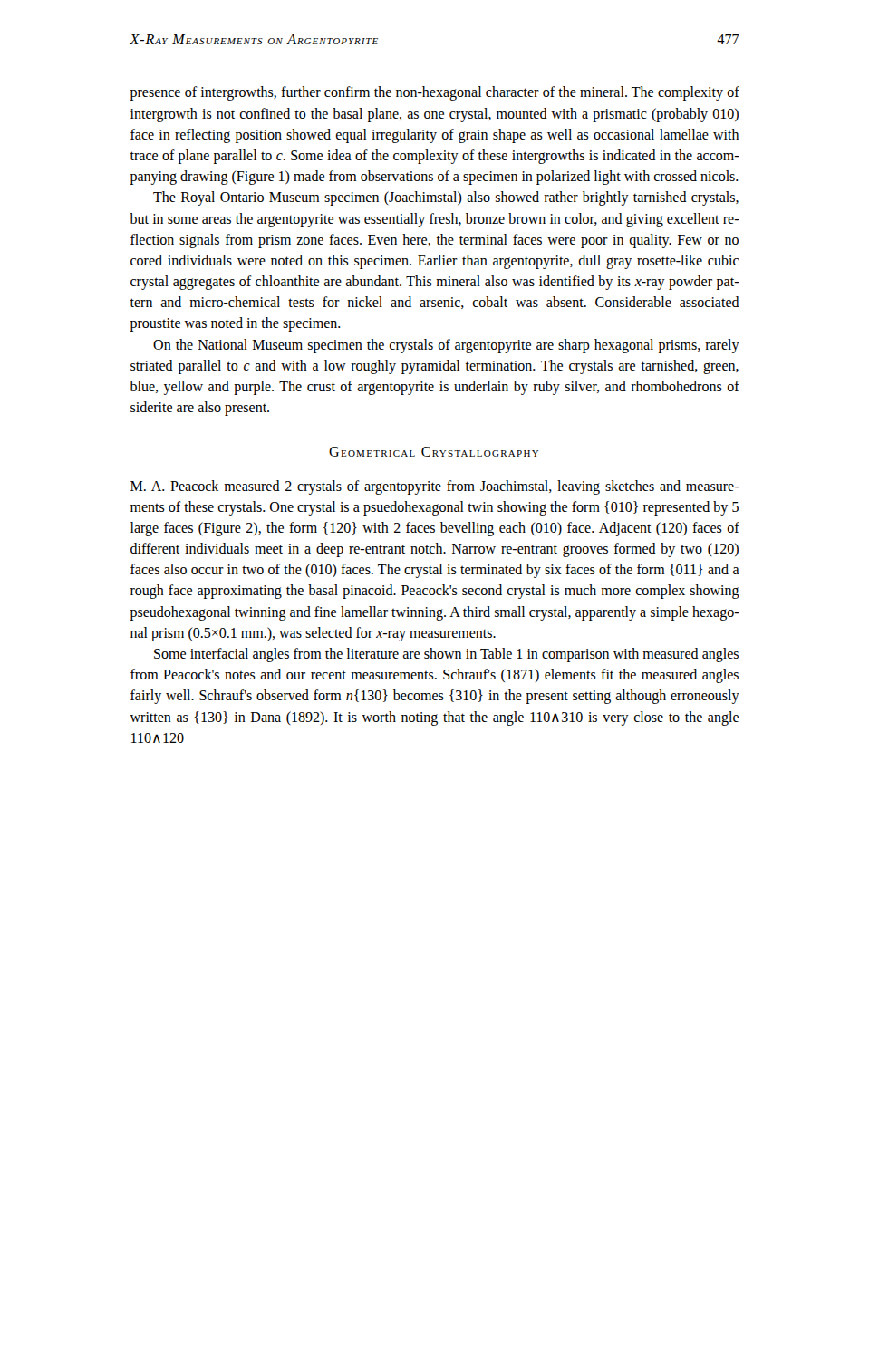X-Ray Measurements on Argentopyrite 477
presence of intergrowths, further confirm the non-hexagonal character of the mineral. The complexity of intergrowth is not confined to the basal plane, as one crystal, mounted with a prismatic (probably 010) face in reflecting position showed equal irregularity of grain shape as well as occasional lamellae with trace of plane parallel to c. Some idea of the complexity of these intergrowths is indicated in the accompanying drawing (Figure 1) made from observations of a specimen in polarized light with crossed nicols.
The Royal Ontario Museum specimen (Joachimstal) also showed rather brightly tarnished crystals, but in some areas the argentopyrite was essentially fresh, bronze brown in color, and giving excellent reflection signals from prism zone faces. Even here, the terminal faces were poor in quality. Few or no cored individuals were noted on this specimen. Earlier than argentopyrite, dull gray rosette-like cubic crystal aggregates of chloanthite are abundant. This mineral also was identified by its x-ray powder pattern and micro-chemical tests for nickel and arsenic, cobalt was absent. Considerable associated proustite was noted in the specimen.
On the National Museum specimen the crystals of argentopyrite are sharp hexagonal prisms, rarely striated parallel to c and with a low roughly pyramidal termination. The crystals are tarnished, green, blue, yellow and purple. The crust of argentopyrite is underlain by ruby silver, and rhombohedrons of siderite are also present.
Geometrical Crystallography
M. A. Peacock measured 2 crystals of argentopyrite from Joachimstal, leaving sketches and measurements of these crystals. One crystal is a psuedohexagonal twin showing the form {010} represented by 5 large faces (Figure 2), the form {120} with 2 faces bevelling each (010) face. Adjacent (120) faces of different individuals meet in a deep re-entrant notch. Narrow re-entrant grooves formed by two (120) faces also occur in two of the (010) faces. The crystal is terminated by six faces of the form {011} and a rough face approximating the basal pinacoid. Peacock's second crystal is much more complex showing pseudohexagonal twinning and fine lamellar twinning. A third small crystal, apparently a simple hexagonal prism (0.5×0.1 mm.), was selected for x-ray measurements.
Some interfacial angles from the literature are shown in Table 1 in comparison with measured angles from Peacock's notes and our recent measurements. Schrauf's (1871) elements fit the measured angles fairly well. Schrauf's observed form n{130} becomes {310} in the present setting although erroneously written as {130} in Dana (1892). It is worth noting that the angle 110∧310 is very close to the angle 110∧120